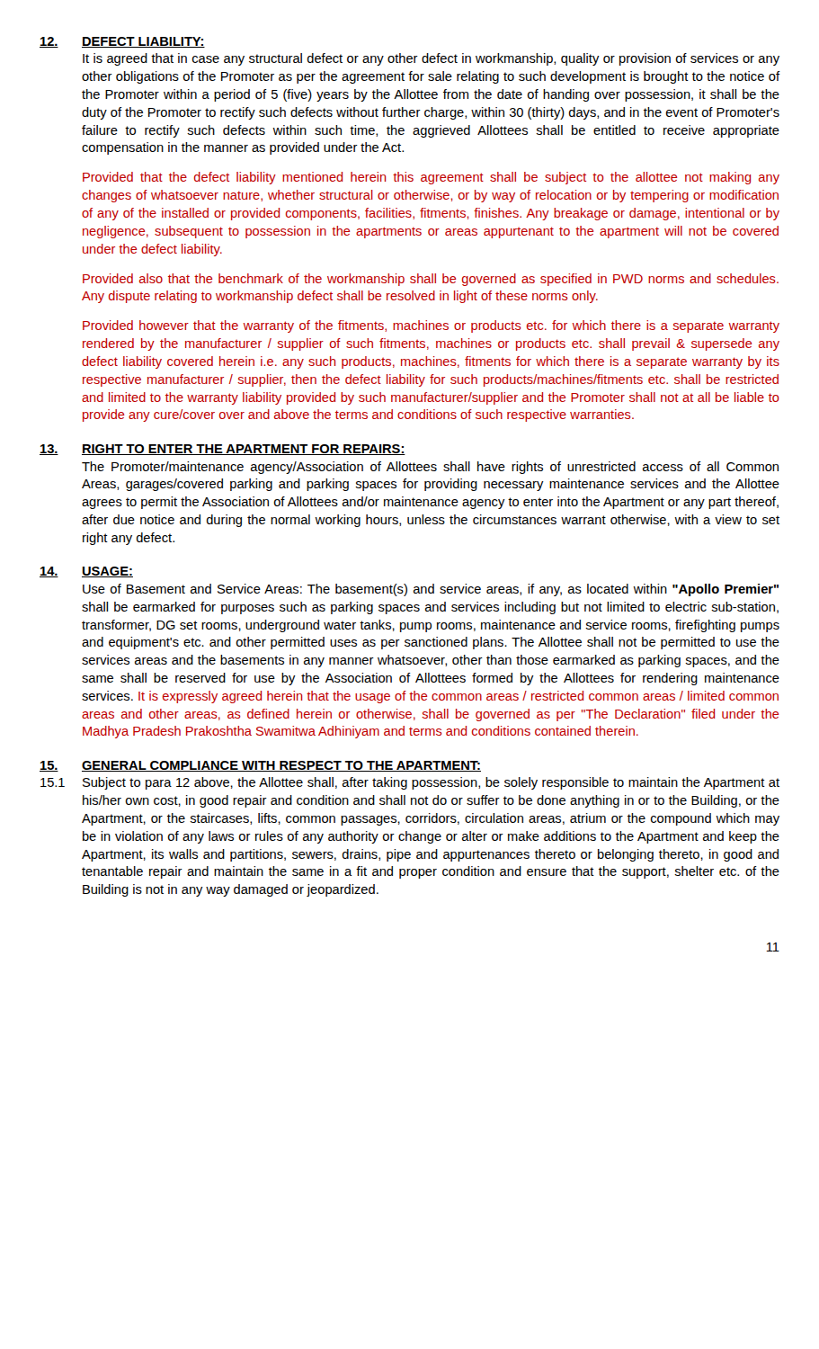12. DEFECT LIABILITY:
It is agreed that in case any structural defect or any other defect in workmanship, quality or provision of services or any other obligations of the Promoter as per the agreement for sale relating to such development is brought to the notice of the Promoter within a period of 5 (five) years by the Allottee from the date of handing over possession, it shall be the duty of the Promoter to rectify such defects without further charge, within 30 (thirty) days, and in the event of Promoter's failure to rectify such defects within such time, the aggrieved Allottees shall be entitled to receive appropriate compensation in the manner as provided under the Act.
Provided that the defect liability mentioned herein this agreement shall be subject to the allottee not making any changes of whatsoever nature, whether structural or otherwise, or by way of relocation or by tempering or modification of any of the installed or provided components, facilities, fitments, finishes. Any breakage or damage, intentional or by negligence, subsequent to possession in the apartments or areas appurtenant to the apartment will not be covered under the defect liability.
Provided also that the benchmark of the workmanship shall be governed as specified in PWD norms and schedules. Any dispute relating to workmanship defect shall be resolved in light of these norms only.
Provided however that the warranty of the fitments, machines or products etc. for which there is a separate warranty rendered by the manufacturer / supplier of such fitments, machines or products etc. shall prevail & supersede any defect liability covered herein i.e. any such products, machines, fitments for which there is a separate warranty by its respective manufacturer / supplier, then the defect liability for such products/machines/fitments etc. shall be restricted and limited to the warranty liability provided by such manufacturer/supplier and the Promoter shall not at all be liable to provide any cure/cover over and above the terms and conditions of such respective warranties.
13. RIGHT TO ENTER THE APARTMENT FOR REPAIRS:
The Promoter/maintenance agency/Association of Allottees shall have rights of unrestricted access of all Common Areas, garages/covered parking and parking spaces for providing necessary maintenance services and the Allottee agrees to permit the Association of Allottees and/or maintenance agency to enter into the Apartment or any part thereof, after due notice and during the normal working hours, unless the circumstances warrant otherwise, with a view to set right any defect.
14. USAGE:
Use of Basement and Service Areas: The basement(s) and service areas, if any, as located within "Apollo Premier" shall be earmarked for purposes such as parking spaces and services including but not limited to electric sub-station, transformer, DG set rooms, underground water tanks, pump rooms, maintenance and service rooms, firefighting pumps and equipment's etc. and other permitted uses as per sanctioned plans. The Allottee shall not be permitted to use the services areas and the basements in any manner whatsoever, other than those earmarked as parking spaces, and the same shall be reserved for use by the Association of Allottees formed by the Allottees for rendering maintenance services. It is expressly agreed herein that the usage of the common areas / restricted common areas / limited common areas and other areas, as defined herein or otherwise, shall be governed as per "The Declaration" filed under the Madhya Pradesh Prakoshtha Swamitwa Adhiniyam and terms and conditions contained therein.
15. GENERAL COMPLIANCE WITH RESPECT TO THE APARTMENT:
15.1 Subject to para 12 above, the Allottee shall, after taking possession, be solely responsible to maintain the Apartment at his/her own cost, in good repair and condition and shall not do or suffer to be done anything in or to the Building, or the Apartment, or the staircases, lifts, common passages, corridors, circulation areas, atrium or the compound which may be in violation of any laws or rules of any authority or change or alter or make additions to the Apartment and keep the Apartment, its walls and partitions, sewers, drains, pipe and appurtenances thereto or belonging thereto, in good and tenantable repair and maintain the same in a fit and proper condition and ensure that the support, shelter etc. of the Building is not in any way damaged or jeopardized.
11